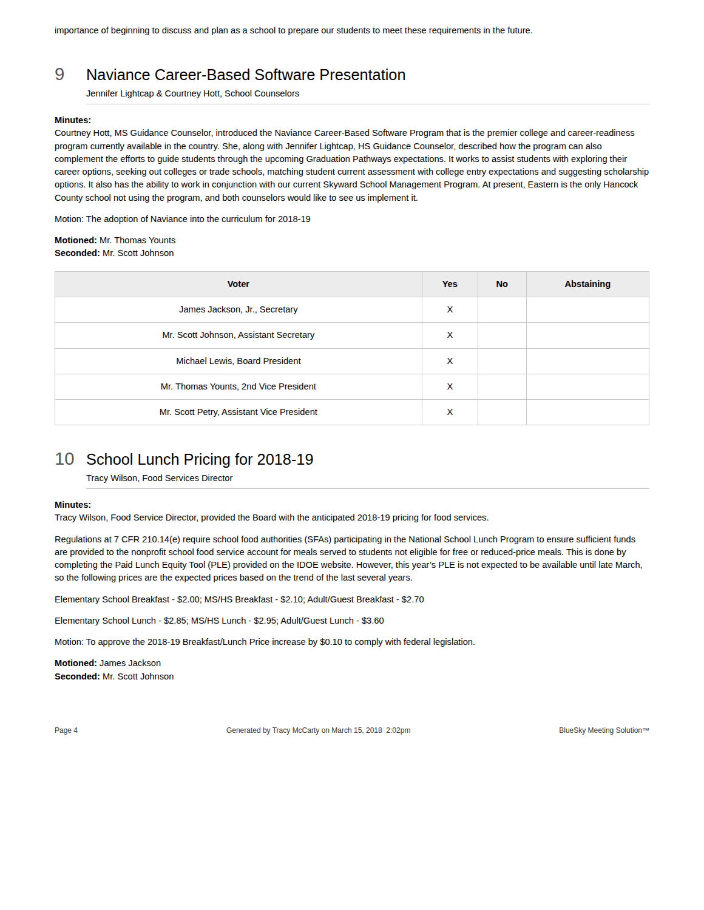importance of beginning to discuss and plan as a school to prepare our students to meet these requirements in the future.
9
Naviance Career-Based Software Presentation
Jennifer Lightcap & Courtney Hott, School Counselors
Minutes:
Courtney Hott, MS Guidance Counselor, introduced the Naviance Career-Based Software Program that is the premier college and career-readiness program currently available in the country. She, along with Jennifer Lightcap, HS Guidance Counselor, described how the program can also complement the efforts to guide students through the upcoming Graduation Pathways expectations. It works to assist students with exploring their career options, seeking out colleges or trade schools, matching student current assessment with college entry expectations and suggesting scholarship options. It also has the ability to work in conjunction with our current Skyward School Management Program. At present, Eastern is the only Hancock County school not using the program, and both counselors would like to see us implement it.
Motion: The adoption of Naviance into the curriculum for 2018-19
Motioned: Mr. Thomas Younts
Seconded: Mr. Scott Johnson
| Voter | Yes | No | Abstaining |
| --- | --- | --- | --- |
| James Jackson, Jr., Secretary | X | | |
| Mr. Scott Johnson, Assistant Secretary | X | | |
| Michael Lewis, Board President | X | | |
| Mr. Thomas Younts, 2nd Vice President | X | | |
| Mr. Scott Petry, Assistant Vice President | X | | |
10
School Lunch Pricing for 2018-19
Tracy Wilson, Food Services Director
Minutes:
Tracy Wilson, Food Service Director, provided the Board with the anticipated 2018-19 pricing for food services.
Regulations at 7 CFR 210.14(e) require school food authorities (SFAs) participating in the National School Lunch Program to ensure sufficient funds are provided to the nonprofit school food service account for meals served to students not eligible for free or reduced-price meals. This is done by completing the Paid Lunch Equity Tool (PLE) provided on the IDOE website. However, this year’s PLE is not expected to be available until late March, so the following prices are the expected prices based on the trend of the last several years.
Elementary School Breakfast - $2.00; MS/HS Breakfast - $2.10; Adult/Guest Breakfast - $2.70
Elementary School Lunch - $2.85; MS/HS Lunch - $2.95; Adult/Guest Lunch - $3.60
Motion: To approve the 2018-19 Breakfast/Lunch Price increase by $0.10 to comply with federal legislation.
Motioned: James Jackson
Seconded: Mr. Scott Johnson
Page 4 Generated by Tracy McCarty on March 15, 2018 2:02pm BlueSky Meeting Solution™